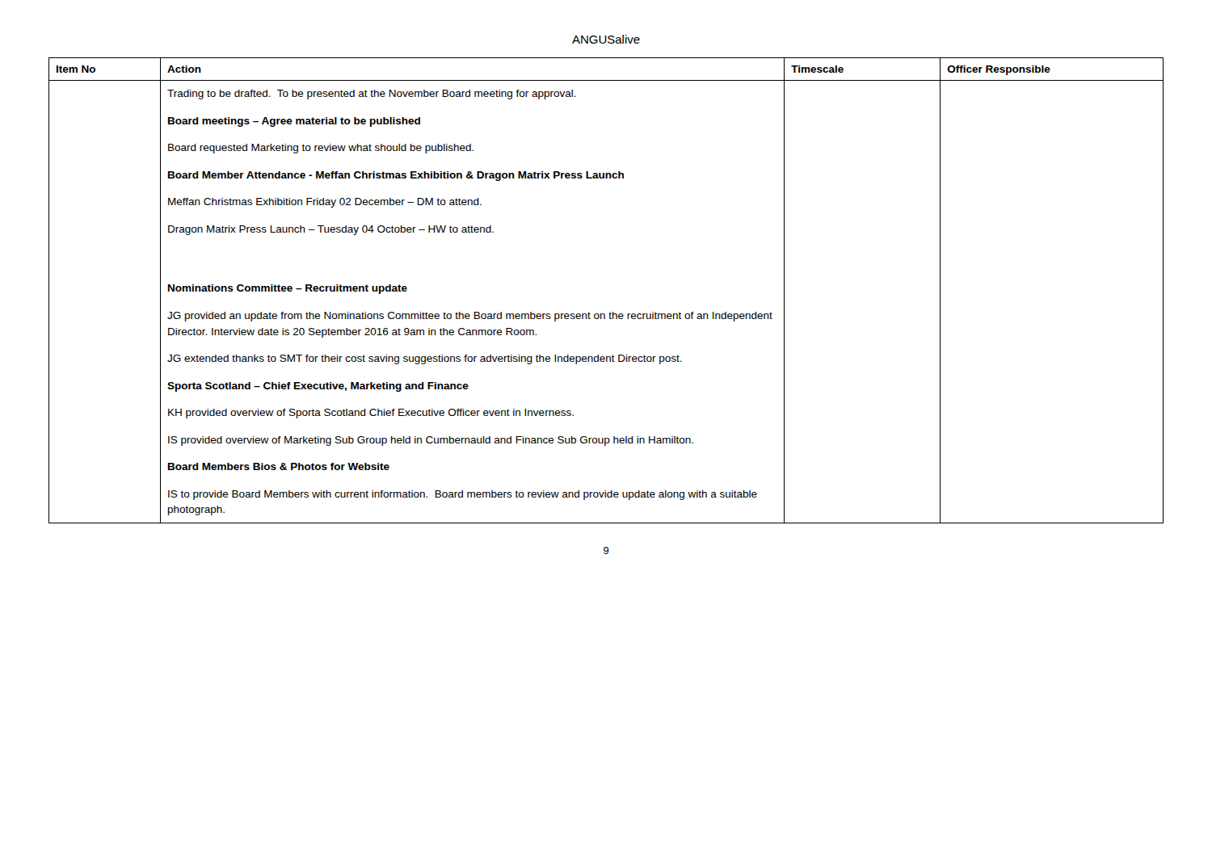ANGUSalive
| Item No | Action | Timescale | Officer Responsible |
| --- | --- | --- | --- |
| | Trading to be drafted. To be presented at the November Board meeting for approval. Board meetings – Agree material to be published Board requested Marketing to review what should be published. Board Member Attendance - Meffan Christmas Exhibition & Dragon Matrix Press Launch Meffan Christmas Exhibition Friday 02 December – DM to attend. Dragon Matrix Press Launch – Tuesday 04 October – HW to attend. Nominations Committee – Recruitment update JG provided an update from the Nominations Committee to the Board members present on the recruitment of an Independent Director. Interview date is 20 September 2016 at 9am in the Canmore Room. JG extended thanks to SMT for their cost saving suggestions for advertising the Independent Director post. Sporta Scotland – Chief Executive, Marketing and Finance KH provided overview of Sporta Scotland Chief Executive Officer event in Inverness. IS provided overview of Marketing Sub Group held in Cumbernauld and Finance Sub Group held in Hamilton. Board Members Bios & Photos for Website IS to provide Board Members with current information. Board members to review and provide update along with a suitable photograph. | | |
9